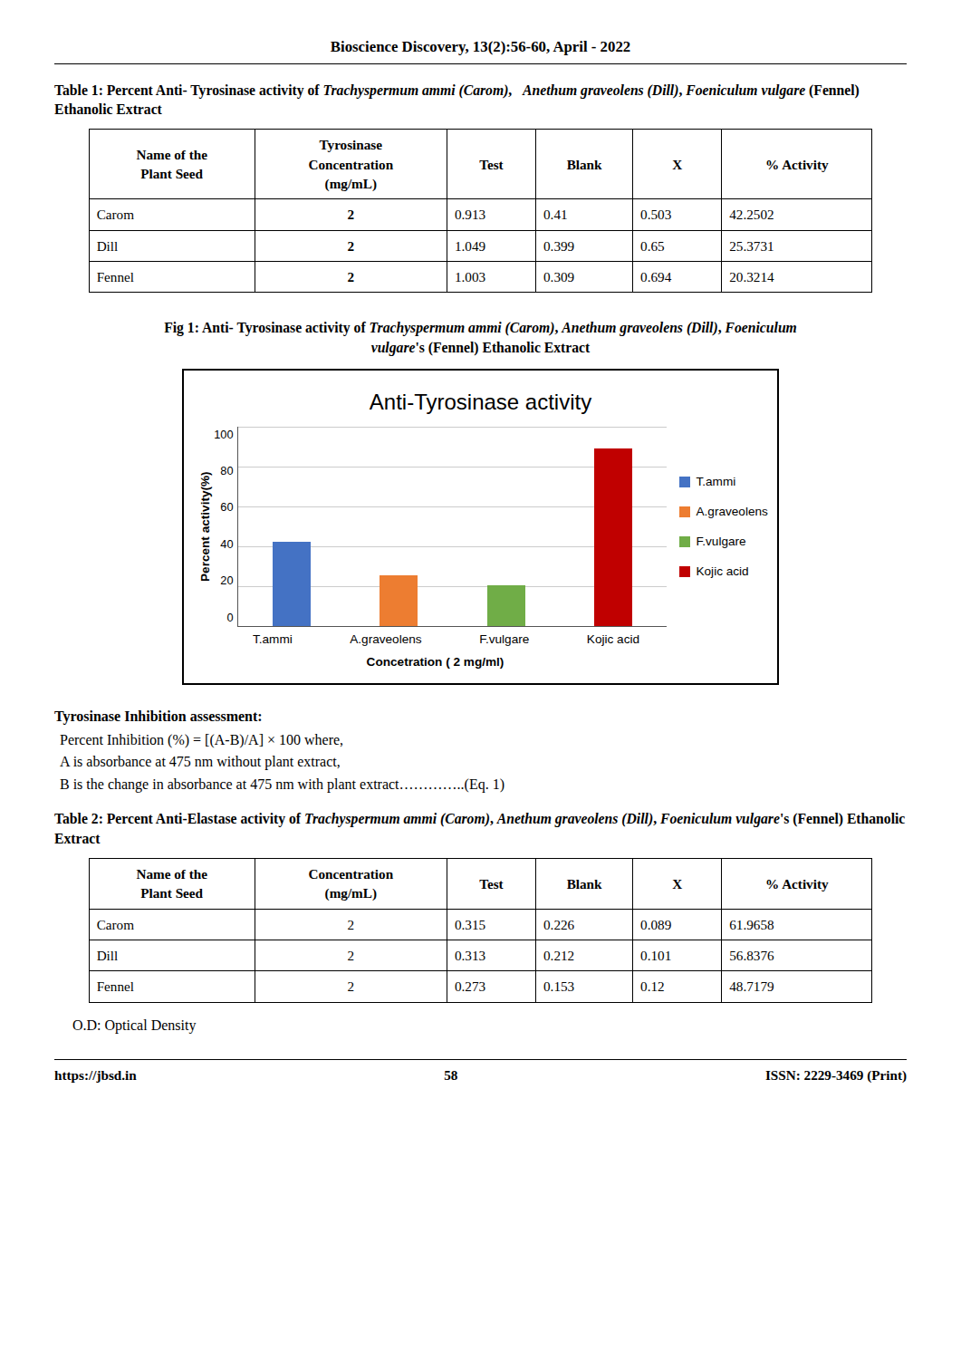Bioscience Discovery, 13(2):56-60, April - 2022
Table 1: Percent Anti- Tyrosinase activity of Trachyspermum ammi (Carom), Anethum graveolens (Dill), Foeniculum vulgare (Fennel) Ethanolic Extract
| Name of the Plant Seed | Tyrosinase Concentration (mg/mL) | Test | Blank | X | % Activity |
| --- | --- | --- | --- | --- | --- |
| Carom | 2 | 0.913 | 0.41 | 0.503 | 42.2502 |
| Dill | 2 | 1.049 | 0.399 | 0.65 | 25.3731 |
| Fennel | 2 | 1.003 | 0.309 | 0.694 | 20.3214 |
Fig 1: Anti- Tyrosinase activity of Trachyspermum ammi (Carom), Anethum graveolens (Dill), Foeniculum vulgare's (Fennel) Ethanolic Extract
Anti-Tyrosinase activity
Percent activity(%)
100 80 60 40 20 0
T.ammi
A.graveolens
F.vulgare
Kojic acid
T.ammi A.graveolens F.vulgare Kojic acid
Concetration ( 2 mg/ml)
Tyrosinase Inhibition assessment:
Percent Inhibition (%) = [(A-B)/A] × 100 where,
A is absorbance at 475 nm without plant extract,
B is the change in absorbance at 475 nm with plant extract…………..(Eq. 1)
Table 2: Percent Anti-Elastase activity of Trachyspermum ammi (Carom), Anethum graveolens (Dill), Foeniculum vulgare's (Fennel) Ethanolic Extract
| Name of the Plant Seed | Concentration (mg/mL) | Test | Blank | X | % Activity |
| --- | --- | --- | --- | --- | --- |
| Carom | 2 | 0.315 | 0.226 | 0.089 | 61.9658 |
| Dill | 2 | 0.313 | 0.212 | 0.101 | 56.8376 |
| Fennel | 2 | 0.273 | 0.153 | 0.12 | 48.7179 |
O.D: Optical Density
https://jbsd.in 58 ISSN: 2229-3469 (Print)